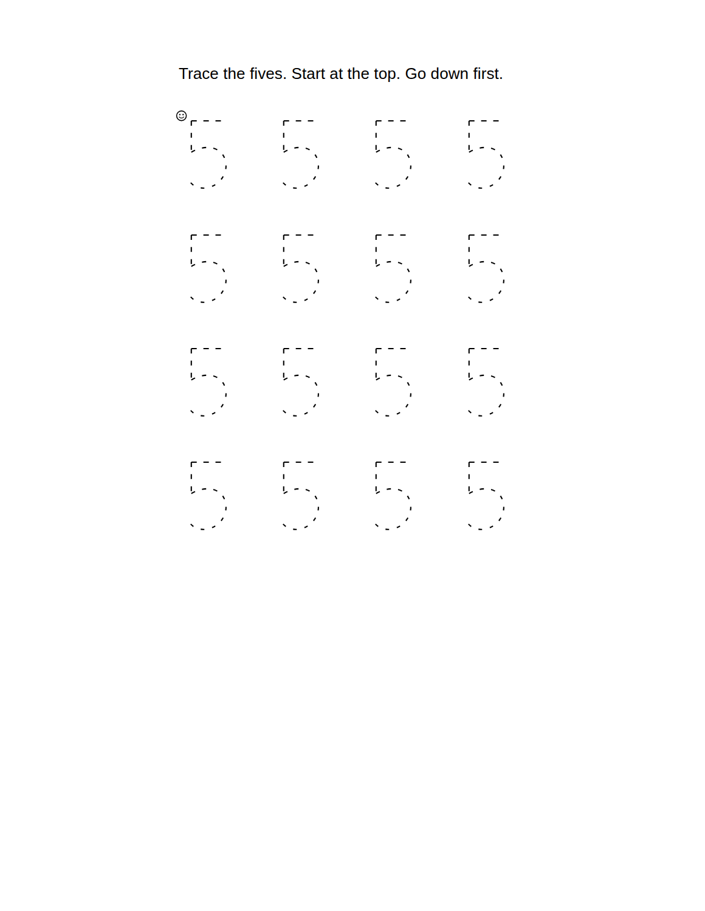Trace the fives. Start at the top. Go down first.